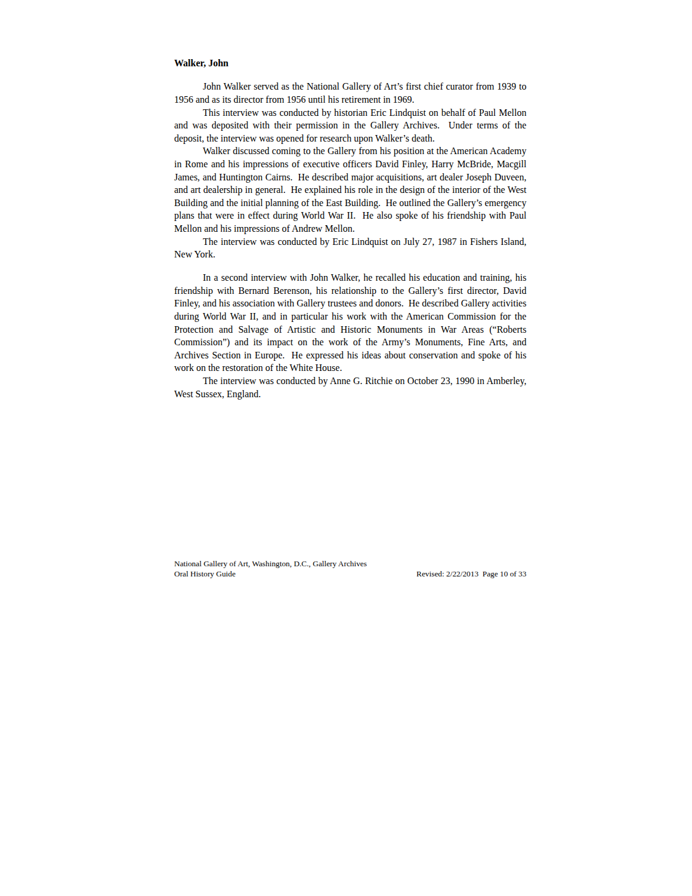Walker, John
John Walker served as the National Gallery of Art’s first chief curator from 1939 to 1956 and as its director from 1956 until his retirement in 1969.
This interview was conducted by historian Eric Lindquist on behalf of Paul Mellon and was deposited with their permission in the Gallery Archives. Under terms of the deposit, the interview was opened for research upon Walker’s death.
Walker discussed coming to the Gallery from his position at the American Academy in Rome and his impressions of executive officers David Finley, Harry McBride, Macgill James, and Huntington Cairns. He described major acquisitions, art dealer Joseph Duveen, and art dealership in general. He explained his role in the design of the interior of the West Building and the initial planning of the East Building. He outlined the Gallery’s emergency plans that were in effect during World War II. He also spoke of his friendship with Paul Mellon and his impressions of Andrew Mellon.
The interview was conducted by Eric Lindquist on July 27, 1987 in Fishers Island, New York.
In a second interview with John Walker, he recalled his education and training, his friendship with Bernard Berenson, his relationship to the Gallery’s first director, David Finley, and his association with Gallery trustees and donors. He described Gallery activities during World War II, and in particular his work with the American Commission for the Protection and Salvage of Artistic and Historic Monuments in War Areas (“Roberts Commission”) and its impact on the work of the Army’s Monuments, Fine Arts, and Archives Section in Europe. He expressed his ideas about conservation and spoke of his work on the restoration of the White House.
The interview was conducted by Anne G. Ritchie on October 23, 1990 in Amberley, West Sussex, England.
National Gallery of Art, Washington, D.C., Gallery Archives
Oral History Guide
Revised: 2/22/2013 Page 10 of 33